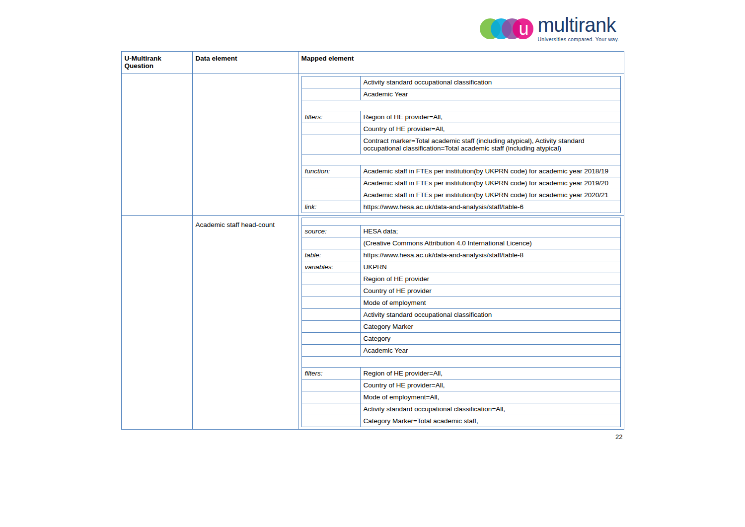u
multirank
Universities compared. Your way.
| U-Multirank Question | Data element | Mapped element |
| --- | --- | --- |
| | | / / Activity standard occupational classification / / / Academic Year / / filters: / Region of HE provider=All, / / / Country of HE provider=All, / / / Contract marker=Total academic staff (including atypical), Activity standard occupational classification=Total academic staff (including atypical) / / function: / Academic staff in FTEs per institution(by UKPRN code) for academic year 2018/19 / / / Academic staff in FTEs per institution(by UKPRN code) for academic year 2019/20 / / / Academic staff in FTEs per institution(by UKPRN code) for academic year 2020/21 / / link: / https://www.hesa.ac.uk/data-and-analysis/staff/table-6 / |
| | Academic staff head-count | / source: / HESA data; / / / (Creative Commons Attribution 4.0 International Licence) / / table: / https://www.hesa.ac.uk/data-and-analysis/staff/table-8 / / variables: / UKPRN / / / Region of HE provider / / / Country of HE provider / / / Mode of employment / / / Activity standard occupational classification / / / Category Marker / / / Category / / / Academic Year / / filters: / Region of HE provider=All, / / / Country of HE provider=All, / / / Mode of employment=All, / / / Activity standard occupational classification=All, / / / Category Marker=Total academic staff, / |
22